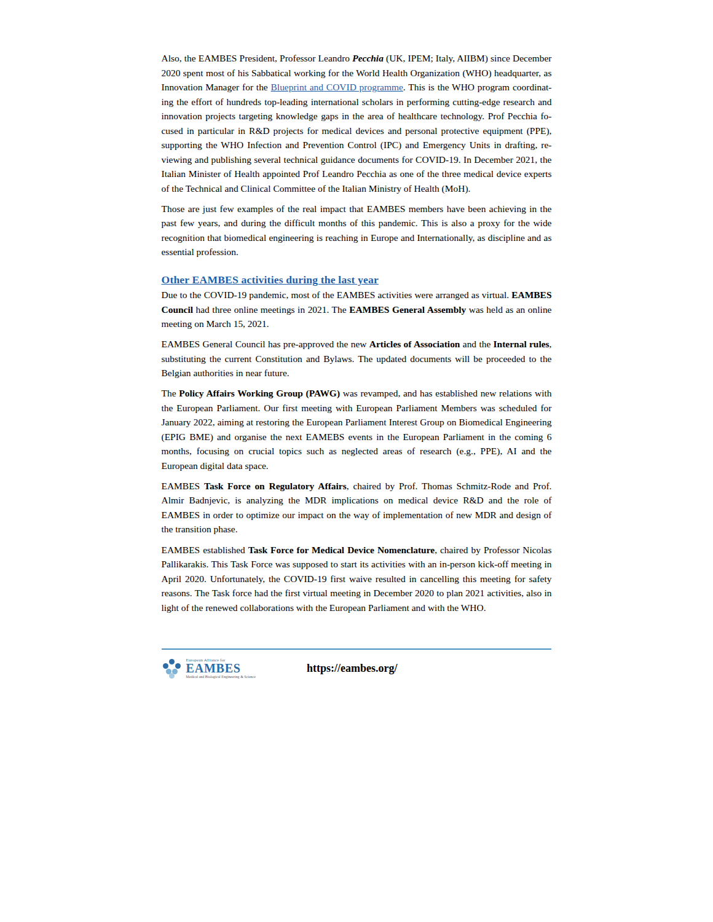Also, the EAMBES President, Professor Leandro Pecchia (UK, IPEM; Italy, AIIBM) since December 2020 spent most of his Sabbatical working for the World Health Organization (WHO) headquarter, as Innovation Manager for the Blueprint and COVID programme. This is the WHO program coordinating the effort of hundreds top-leading international scholars in performing cutting-edge research and innovation projects targeting knowledge gaps in the area of healthcare technology. Prof Pecchia focused in particular in R&D projects for medical devices and personal protective equipment (PPE), supporting the WHO Infection and Prevention Control (IPC) and Emergency Units in drafting, reviewing and publishing several technical guidance documents for COVID-19. In December 2021, the Italian Minister of Health appointed Prof Leandro Pecchia as one of the three medical device experts of the Technical and Clinical Committee of the Italian Ministry of Health (MoH).
Those are just few examples of the real impact that EAMBES members have been achieving in the past few years, and during the difficult months of this pandemic. This is also a proxy for the wide recognition that biomedical engineering is reaching in Europe and Internationally, as discipline and as essential profession.
Other EAMBES activities during the last year
Due to the COVID-19 pandemic, most of the EAMBES activities were arranged as virtual. EAMBES Council had three online meetings in 2021. The EAMBES General Assembly was held as an online meeting on March 15, 2021.
EAMBES General Council has pre-approved the new Articles of Association and the Internal rules, substituting the current Constitution and Bylaws. The updated documents will be proceeded to the Belgian authorities in near future.
The Policy Affairs Working Group (PAWG) was revamped, and has established new relations with the European Parliament. Our first meeting with European Parliament Members was scheduled for January 2022, aiming at restoring the European Parliament Interest Group on Biomedical Engineering (EPIG BME) and organise the next EAMEBS events in the European Parliament in the coming 6 months, focusing on crucial topics such as neglected areas of research (e.g., PPE), AI and the European digital data space.
EAMBES Task Force on Regulatory Affairs, chaired by Prof. Thomas Schmitz-Rode and Prof. Almir Badnjevic, is analyzing the MDR implications on medical device R&D and the role of EAMBES in order to optimize our impact on the way of implementation of new MDR and design of the transition phase.
EAMBES established Task Force for Medical Device Nomenclature, chaired by Professor Nicolas Pallikarakis. This Task Force was supposed to start its activities with an in-person kick-off meeting in April 2020. Unfortunately, the COVID-19 first waive resulted in cancelling this meeting for safety reasons. The Task force had the first virtual meeting in December 2020 to plan 2021 activities, also in light of the renewed collaborations with the European Parliament and with the WHO.
European Alliance for
EAMBES
Medical and Biological Engineering & Science
https://eambes.org/